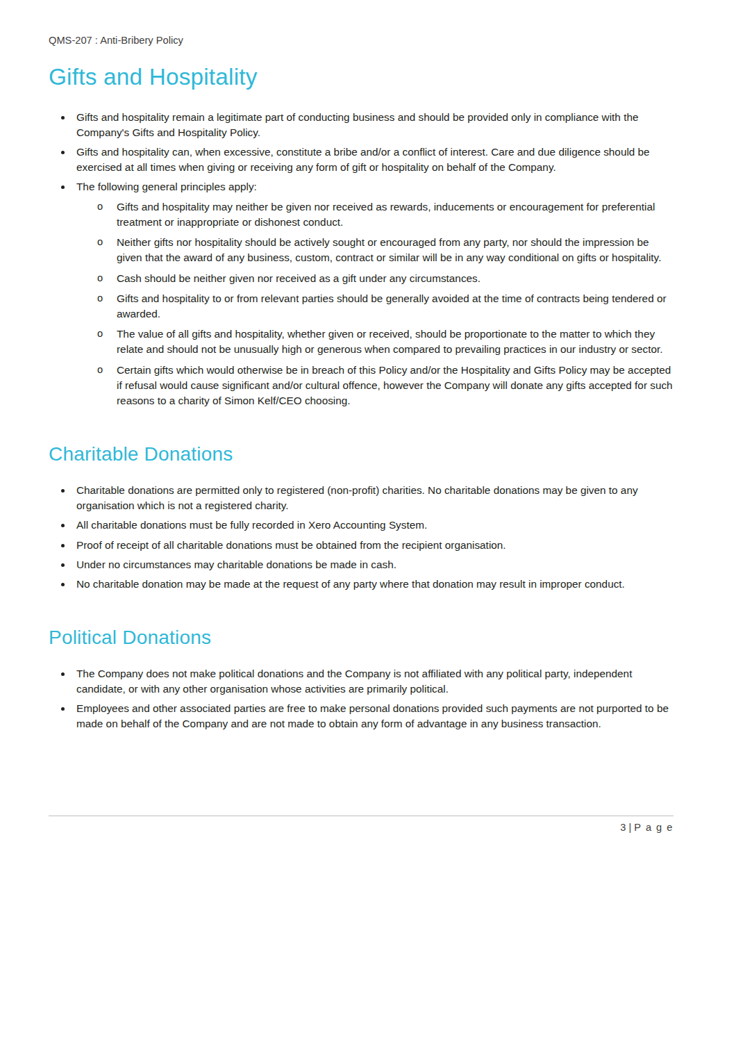QMS-207 : Anti-Bribery Policy
Gifts and Hospitality
Gifts and hospitality remain a legitimate part of conducting business and should be provided only in compliance with the Company's Gifts and Hospitality Policy.
Gifts and hospitality can, when excessive, constitute a bribe and/or a conflict of interest. Care and due diligence should be exercised at all times when giving or receiving any form of gift or hospitality on behalf of the Company.
The following general principles apply:
Gifts and hospitality may neither be given nor received as rewards, inducements or encouragement for preferential treatment or inappropriate or dishonest conduct.
Neither gifts nor hospitality should be actively sought or encouraged from any party, nor should the impression be given that the award of any business, custom, contract or similar will be in any way conditional on gifts or hospitality.
Cash should be neither given nor received as a gift under any circumstances.
Gifts and hospitality to or from relevant parties should be generally avoided at the time of contracts being tendered or awarded.
The value of all gifts and hospitality, whether given or received, should be proportionate to the matter to which they relate and should not be unusually high or generous when compared to prevailing practices in our industry or sector.
Certain gifts which would otherwise be in breach of this Policy and/or the Hospitality and Gifts Policy may be accepted if refusal would cause significant and/or cultural offence, however the Company will donate any gifts accepted for such reasons to a charity of Simon Kelf/CEO choosing.
Charitable Donations
Charitable donations are permitted only to registered (non-profit) charities. No charitable donations may be given to any organisation which is not a registered charity.
All charitable donations must be fully recorded in Xero Accounting System.
Proof of receipt of all charitable donations must be obtained from the recipient organisation.
Under no circumstances may charitable donations be made in cash.
No charitable donation may be made at the request of any party where that donation may result in improper conduct.
Political Donations
The Company does not make political donations and the Company is not affiliated with any political party, independent candidate, or with any other organisation whose activities are primarily political.
Employees and other associated parties are free to make personal donations provided such payments are not purported to be made on behalf of the Company and are not made to obtain any form of advantage in any business transaction.
3 | P a g e